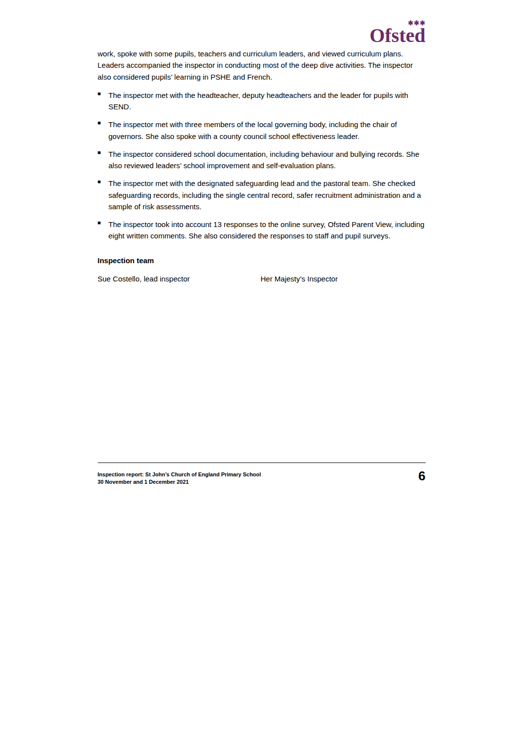✱✱✱ Ofsted
work, spoke with some pupils, teachers and curriculum leaders, and viewed curriculum plans. Leaders accompanied the inspector in conducting most of the deep dive activities. The inspector also considered pupils’ learning in PSHE and French.
The inspector met with the headteacher, deputy headteachers and the leader for pupils with SEND.
The inspector met with three members of the local governing body, including the chair of governors. She also spoke with a county council school effectiveness leader.
The inspector considered school documentation, including behaviour and bullying records. She also reviewed leaders’ school improvement and self-evaluation plans.
The inspector met with the designated safeguarding lead and the pastoral team. She checked safeguarding records, including the single central record, safer recruitment administration and a sample of risk assessments.
The inspector took into account 13 responses to the online survey, Ofsted Parent View, including eight written comments. She also considered the responses to staff and pupil surveys.
Inspection team
Sue Costello, lead inspector
Her Majesty’s Inspector
Inspection report: St John’s Church of England Primary School
30 November and 1 December 2021
6